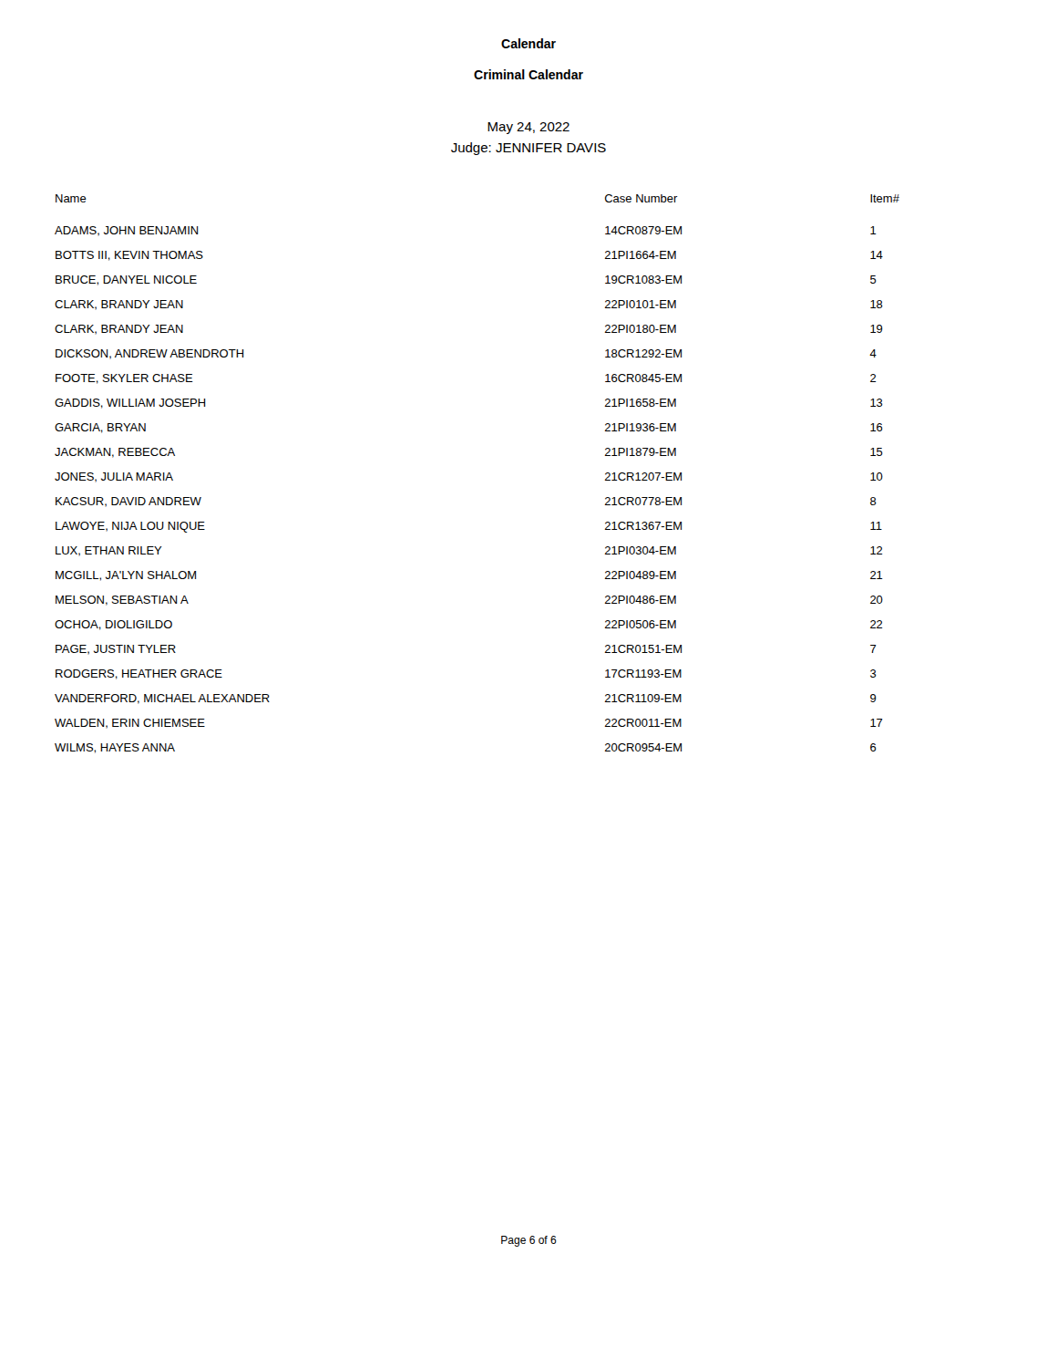Calendar
Criminal Calendar
May 24, 2022
Judge: JENNIFER DAVIS
| Name | Case Number | Item# |
| --- | --- | --- |
| ADAMS, JOHN BENJAMIN | 14CR0879-EM | 1 |
| BOTTS III, KEVIN THOMAS | 21PI1664-EM | 14 |
| BRUCE, DANYEL NICOLE | 19CR1083-EM | 5 |
| CLARK, BRANDY JEAN | 22PI0101-EM | 18 |
| CLARK, BRANDY JEAN | 22PI0180-EM | 19 |
| DICKSON, ANDREW ABENDROTH | 18CR1292-EM | 4 |
| FOOTE, SKYLER CHASE | 16CR0845-EM | 2 |
| GADDIS, WILLIAM JOSEPH | 21PI1658-EM | 13 |
| GARCIA, BRYAN | 21PI1936-EM | 16 |
| JACKMAN, REBECCA | 21PI1879-EM | 15 |
| JONES, JULIA MARIA | 21CR1207-EM | 10 |
| KACSUR, DAVID ANDREW | 21CR0778-EM | 8 |
| LAWOYE, NIJA LOU NIQUE | 21CR1367-EM | 11 |
| LUX, ETHAN RILEY | 21PI0304-EM | 12 |
| MCGILL, JA'LYN SHALOM | 22PI0489-EM | 21 |
| MELSON, SEBASTIAN A | 22PI0486-EM | 20 |
| OCHOA, DIOLIGILDO | 22PI0506-EM | 22 |
| PAGE, JUSTIN TYLER | 21CR0151-EM | 7 |
| RODGERS, HEATHER GRACE | 17CR1193-EM | 3 |
| VANDERFORD, MICHAEL ALEXANDER | 21CR1109-EM | 9 |
| WALDEN, ERIN CHIEMSEE | 22CR0011-EM | 17 |
| WILMS, HAYES ANNA | 20CR0954-EM | 6 |
Page 6 of 6